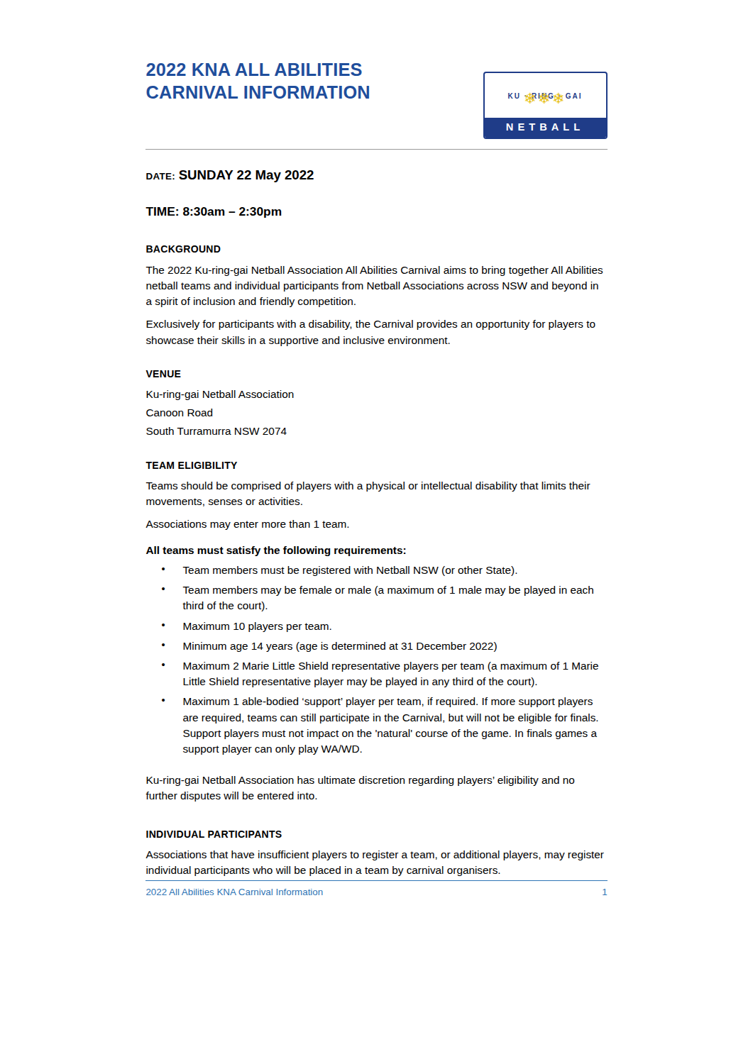2022 KNA ALL ABILITIES
CARNIVAL INFORMATION
KU · RING · GAI
❄❄❄
NETBALL
DATE: SUNDAY 22 May 2022
TIME: 8:30am – 2:30pm
BACKGROUND
The 2022 Ku-ring-gai Netball Association All Abilities Carnival aims to bring together All Abilities netball teams and individual participants from Netball Associations across NSW and beyond in a spirit of inclusion and friendly competition.
Exclusively for participants with a disability, the Carnival provides an opportunity for players to showcase their skills in a supportive and inclusive environment.
VENUE
Ku-ring-gai Netball Association
Canoon Road
South Turramurra NSW 2074
TEAM ELIGIBILITY
Teams should be comprised of players with a physical or intellectual disability that limits their movements, senses or activities.
Associations may enter more than 1 team.
All teams must satisfy the following requirements:
Team members must be registered with Netball NSW (or other State).
Team members may be female or male (a maximum of 1 male may be played in each third of the court).
Maximum 10 players per team.
Minimum age 14 years (age is determined at 31 December 2022)
Maximum 2 Marie Little Shield representative players per team (a maximum of 1 Marie Little Shield representative player may be played in any third of the court).
Maximum 1 able-bodied ‘support’ player per team, if required. If more support players are required, teams can still participate in the Carnival, but will not be eligible for finals. Support players must not impact on the 'natural' course of the game. In finals games a support player can only play WA/WD.
Ku-ring-gai Netball Association has ultimate discretion regarding players’ eligibility and no further disputes will be entered into.
INDIVIDUAL PARTICIPANTS
Associations that have insufficient players to register a team, or additional players, may register individual participants who will be placed in a team by carnival organisers.
2022 All Abilities KNA Carnival Information 1